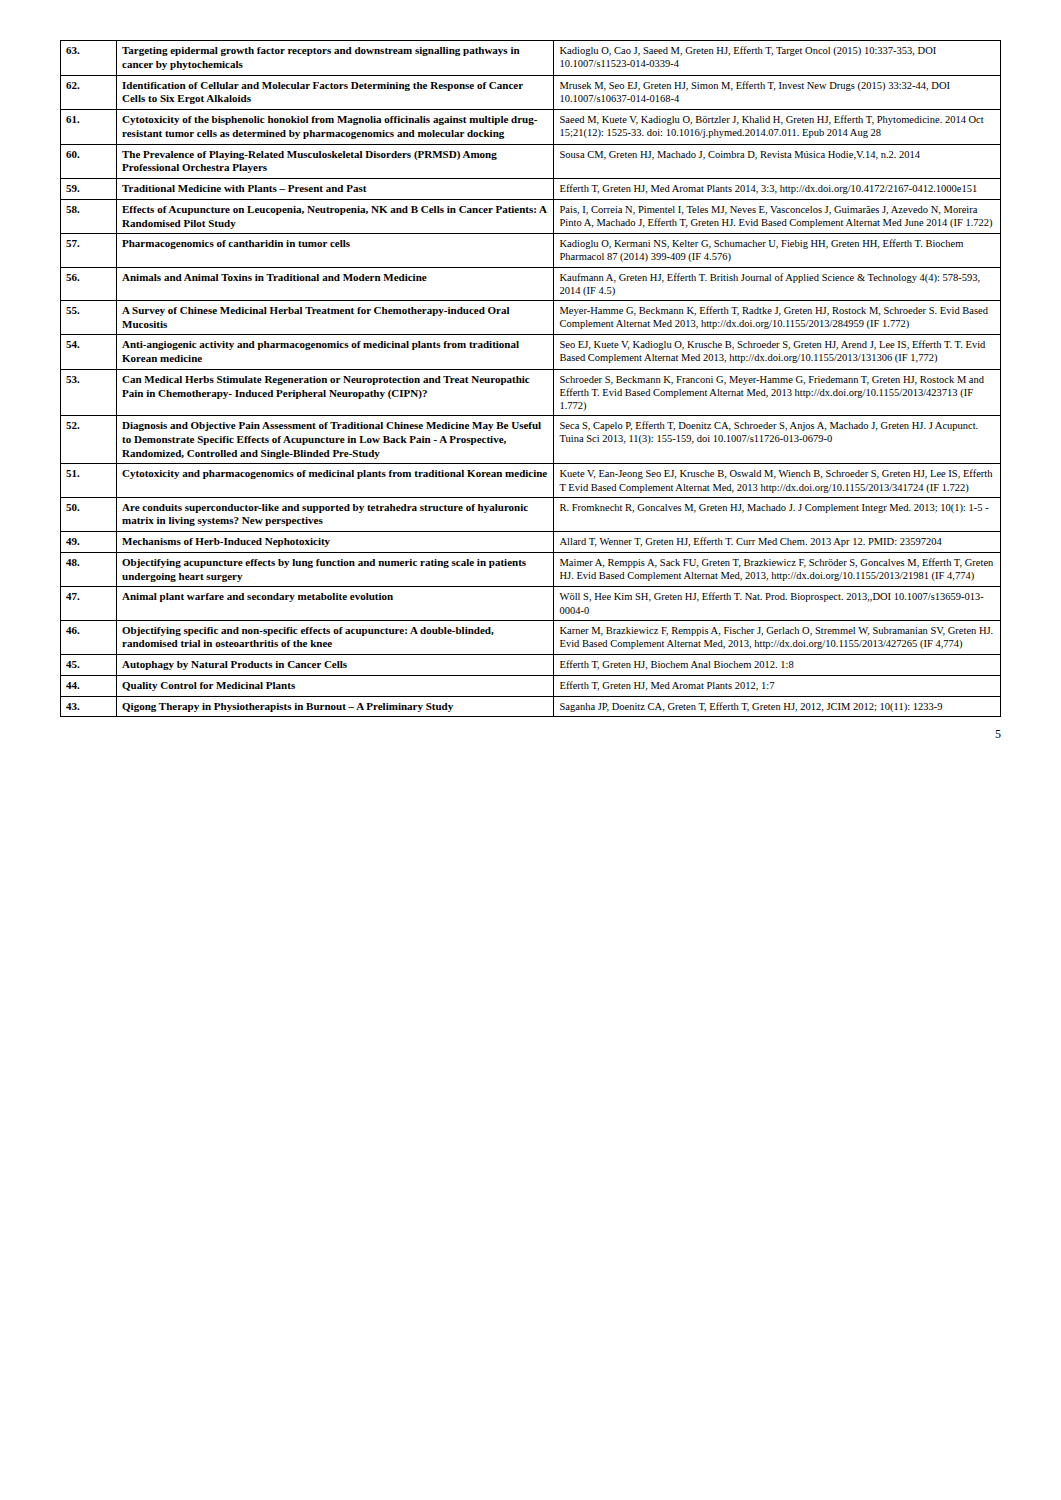| 63. | Targeting epidermal growth factor receptors and downstream signalling pathways in cancer by phytochemicals | Kadioglu O, Cao J, Saeed M, Greten HJ, Efferth T, Target Oncol (2015) 10:337-353, DOI 10.1007/s11523-014-0339-4 |
| 62. | Identification of Cellular and Molecular Factors Determining the Response of Cancer Cells to Six Ergot Alkaloids | Mrusek M, Seo EJ, Greten HJ, Simon M, Efferth T, Invest New Drugs (2015) 33:32-44, DOI 10.1007/s10637-014-0168-4 |
| 61. | Cytotoxicity of the bisphenolic honokiol from Magnolia officinalis against multiple drug-resistant tumor cells as determined by pharmacogenomics and molecular docking | Saeed M, Kuete V, Kadioglu O, Börtzler J, Khalid H, Greten HJ, Efferth T, Phytomedicine. 2014 Oct 15;21(12): 1525-33. doi: 10.1016/j.phymed.2014.07.011. Epub 2014 Aug 28 |
| 60. | The Prevalence of Playing-Related Musculoskeletal Disorders (PRMSD) Among Professional Orchestra Players | Sousa CM, Greten HJ, Machado J, Coimbra D, Revista Música Hodie,V.14, n.2. 2014 |
| 59. | Traditional Medicine with Plants – Present and Past | Efferth T, Greten HJ, Med Aromat Plants 2014, 3:3, http://dx.doi.org/10.4172/2167-0412.1000e151 |
| 58. | Effects of Acupuncture on Leucopenia, Neutropenia, NK and B Cells in Cancer Patients: A Randomised Pilot Study | Pais, I, Correia N, Pimentel I, Teles MJ, Neves E, Vasconcelos J, Guimarães J, Azevedo N, Moreira Pinto A, Machado J, Efferth T, Greten HJ. Evid Based Complement Alternat Med June 2014 (IF 1.722) |
| 57. | Pharmacogenomics of cantharidin in tumor cells | Kadioglu O, Kermani NS, Kelter G, Schumacher U, Fiebig HH, Greten HH, Efferth T. Biochem Pharmacol 87 (2014) 399-409 (IF 4.576) |
| 56. | Animals and Animal Toxins in Traditional and Modern Medicine | Kaufmann A, Greten HJ, Efferth T. British Journal of Applied Science & Technology 4(4): 578-593, 2014 (IF 4.5) |
| 55. | A Survey of Chinese Medicinal Herbal Treatment for Chemotherapy-induced Oral Mucositis | Meyer-Hamme G, Beckmann K, Efferth T, Radtke J, Greten HJ, Rostock M, Schroeder S. Evid Based Complement Alternat Med 2013, http://dx.doi.org/10.1155/2013/284959 (IF 1.772) |
| 54. | Anti-angiogenic activity and pharmacogenomics of medicinal plants from traditional Korean medicine | Seo EJ, Kuete V, Kadioglu O, Krusche B, Schroeder S, Greten HJ, Arend J, Lee IS, Efferth T. T. Evid Based Complement Alternat Med 2013, http://dx.doi.org/10.1155/2013/131306 (IF 1,772) |
| 53. | Can Medical Herbs Stimulate Regeneration or Neuroprotection and Treat Neuropathic Pain in Chemotherapy- Induced Peripheral Neuropathy (CIPN)? | Schroeder S, Beckmann K, Franconi G, Meyer-Hamme G, Friedemann T, Greten HJ, Rostock M and Efferth T. Evid Based Complement Alternat Med, 2013 http://dx.doi.org/10.1155/2013/423713 (IF 1.772) |
| 52. | Diagnosis and Objective Pain Assessment of Traditional Chinese Medicine May Be Useful to Demonstrate Specific Effects of Acupuncture in Low Back Pain - A Prospective, Randomized, Controlled and Single-Blinded Pre-Study | Seca S, Capelo P, Efferth T, Doenitz CA, Schroeder S, Anjos A, Machado J, Greten HJ. J Acupunct. Tuina Sci 2013, 11(3): 155-159, doi 10.1007/s11726-013-0679-0 |
| 51. | Cytotoxicity and pharmacogenomics of medicinal plants from traditional Korean medicine | Kuete V, Ean-Jeong Seo EJ, Krusche B, Oswald M, Wiench B, Schroeder S, Greten HJ, Lee IS, Efferth T Evid Based Complement Alternat Med, 2013 http://dx.doi.org/10.1155/2013/341724 (IF 1.722) |
| 50. | Are conduits superconductor-like and supported by tetrahedra structure of hyaluronic matrix in living systems? New perspectives | R. Fromknecht R, Goncalves M, Greten HJ, Machado J. J Complement Integr Med. 2013; 10(1): 1-5 - |
| 49. | Mechanisms of Herb-Induced Nephotoxicity | Allard T, Wenner T, Greten HJ, Efferth T. Curr Med Chem. 2013 Apr 12. PMID: 23597204 |
| 48. | Objectifying acupuncture effects by lung function and numeric rating scale in patients undergoing heart surgery | Maimer A, Remppis A, Sack FU, Greten T, Brazkiewicz F, Schröder S, Goncalves M, Efferth T, Greten HJ. Evid Based Complement Alternat Med, 2013, http://dx.doi.org/10.1155/2013/21981 (IF 4,774) |
| 47. | Animal plant warfare and secondary metabolite evolution | Wöll S, Hee Kim SH, Greten HJ, Efferth T. Nat. Prod. Bioprospect. 2013,,DOI 10.1007/s13659-013-0004-0 |
| 46. | Objectifying specific and non-specific effects of acupuncture: A double-blinded, randomised trial in osteoarthritis of the knee | Karner M, Brazkiewicz F, Remppis A, Fischer J, Gerlach O, Stremmel W, Subramanian SV, Greten HJ. Evid Based Complement Alternat Med, 2013, http://dx.doi.org/10.1155/2013/427265 (IF 4,774) |
| 45. | Autophagy by Natural Products in Cancer Cells | Efferth T, Greten HJ, Biochem Anal Biochem 2012. 1:8 |
| 44. | Quality Control for Medicinal Plants | Efferth T, Greten HJ, Med Aromat Plants 2012, 1:7 |
| 43. | Qigong Therapy in Physiotherapists in Burnout – A Preliminary Study | Saganha JP, Doenitz CA, Greten T, Efferth T, Greten HJ, 2012, JCIM 2012; 10(11): 1233-9 |
5